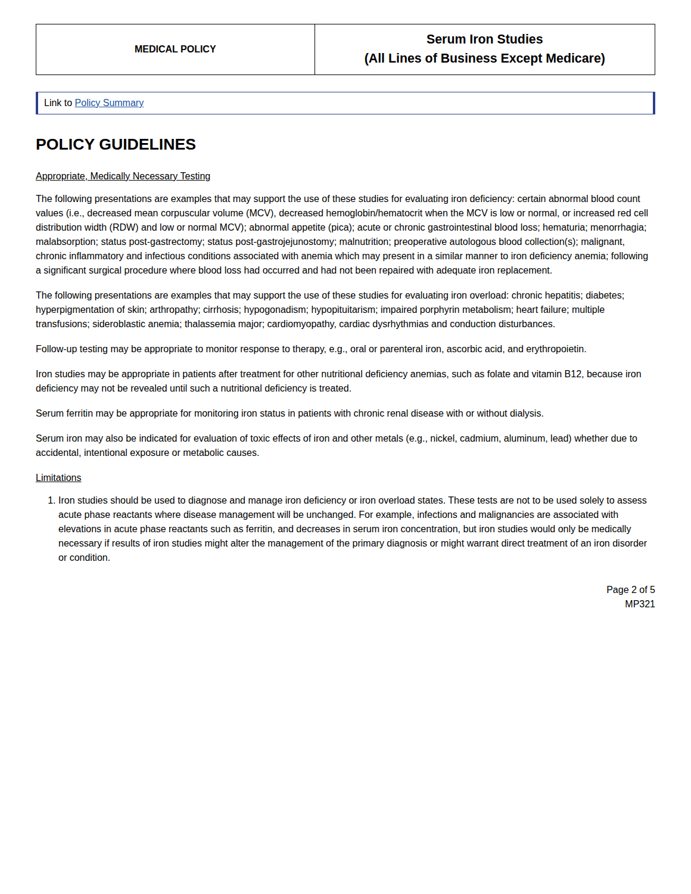| MEDICAL POLICY | Serum Iron Studies (All Lines of Business Except Medicare) |
Link to Policy Summary
POLICY GUIDELINES
Appropriate, Medically Necessary Testing
The following presentations are examples that may support the use of these studies for evaluating iron deficiency: certain abnormal blood count values (i.e., decreased mean corpuscular volume (MCV), decreased hemoglobin/hematocrit when the MCV is low or normal, or increased red cell distribution width (RDW) and low or normal MCV); abnormal appetite (pica); acute or chronic gastrointestinal blood loss; hematuria; menorrhagia; malabsorption; status post-gastrectomy; status post-gastrojejunostomy; malnutrition; preoperative autologous blood collection(s); malignant, chronic inflammatory and infectious conditions associated with anemia which may present in a similar manner to iron deficiency anemia; following a significant surgical procedure where blood loss had occurred and had not been repaired with adequate iron replacement.
The following presentations are examples that may support the use of these studies for evaluating iron overload: chronic hepatitis; diabetes; hyperpigmentation of skin; arthropathy; cirrhosis; hypogonadism; hypopituitarism; impaired porphyrin metabolism; heart failure; multiple transfusions; sideroblastic anemia; thalassemia major; cardiomyopathy, cardiac dysrhythmias and conduction disturbances.
Follow-up testing may be appropriate to monitor response to therapy, e.g., oral or parenteral iron, ascorbic acid, and erythropoietin.
Iron studies may be appropriate in patients after treatment for other nutritional deficiency anemias, such as folate and vitamin B12, because iron deficiency may not be revealed until such a nutritional deficiency is treated.
Serum ferritin may be appropriate for monitoring iron status in patients with chronic renal disease with or without dialysis.
Serum iron may also be indicated for evaluation of toxic effects of iron and other metals (e.g., nickel, cadmium, aluminum, lead) whether due to accidental, intentional exposure or metabolic causes.
Limitations
Iron studies should be used to diagnose and manage iron deficiency or iron overload states. These tests are not to be used solely to assess acute phase reactants where disease management will be unchanged. For example, infections and malignancies are associated with elevations in acute phase reactants such as ferritin, and decreases in serum iron concentration, but iron studies would only be medically necessary if results of iron studies might alter the management of the primary diagnosis or might warrant direct treatment of an iron disorder or condition.
Page 2 of 5 MP321